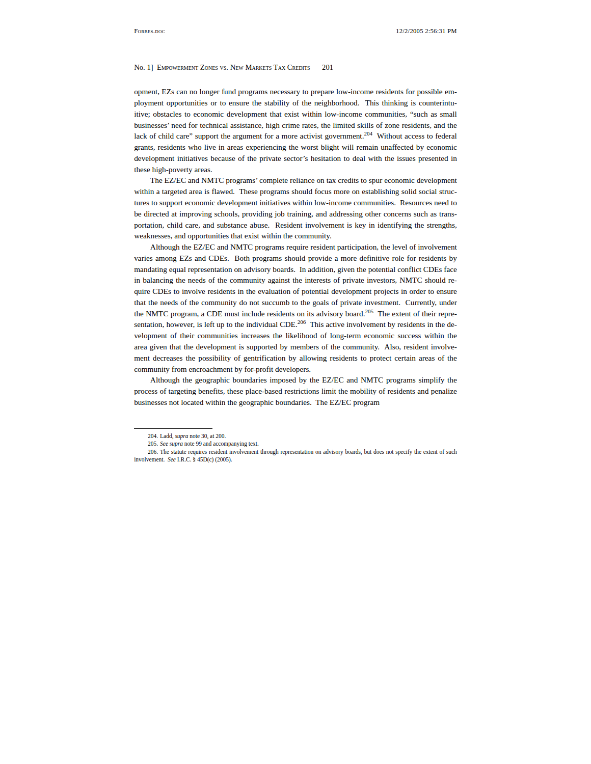Forbes.doc 12/2/2005 2:56:31 PM
No. 1] Empowerment Zones vs. New Markets Tax Credits 201
opment, EZs can no longer fund programs necessary to prepare low-income residents for possible employment opportunities or to ensure the stability of the neighborhood. This thinking is counterintuitive; obstacles to economic development that exist within low-income communities, “such as small businesses’ need for technical assistance, high crime rates, the limited skills of zone residents, and the lack of child care” support the argument for a more activist government.204 Without access to federal grants, residents who live in areas experiencing the worst blight will remain unaffected by economic development initiatives because of the private sector’s hesitation to deal with the issues presented in these high-poverty areas.
The EZ/EC and NMTC programs’ complete reliance on tax credits to spur economic development within a targeted area is flawed. These programs should focus more on establishing solid social structures to support economic development initiatives within low-income communities. Resources need to be directed at improving schools, providing job training, and addressing other concerns such as transportation, child care, and substance abuse. Resident involvement is key in identifying the strengths, weaknesses, and opportunities that exist within the community.
Although the EZ/EC and NMTC programs require resident participation, the level of involvement varies among EZs and CDEs. Both programs should provide a more definitive role for residents by mandating equal representation on advisory boards. In addition, given the potential conflict CDEs face in balancing the needs of the community against the interests of private investors, NMTC should require CDEs to involve residents in the evaluation of potential development projects in order to ensure that the needs of the community do not succumb to the goals of private investment. Currently, under the NMTC program, a CDE must include residents on its advisory board.205 The extent of their representation, however, is left up to the individual CDE.206 This active involvement by residents in the development of their communities increases the likelihood of long-term economic success within the area given that the development is supported by members of the community. Also, resident involvement decreases the possibility of gentrification by allowing residents to protect certain areas of the community from encroachment by for-profit developers.
Although the geographic boundaries imposed by the EZ/EC and NMTC programs simplify the process of targeting benefits, these place-based restrictions limit the mobility of residents and penalize businesses not located within the geographic boundaries. The EZ/EC program
204. Ladd, supra note 30, at 200.
205. See supra note 99 and accompanying text.
206. The statute requires resident involvement through representation on advisory boards, but does not specify the extent of such involvement. See I.R.C. § 45D(c) (2005).